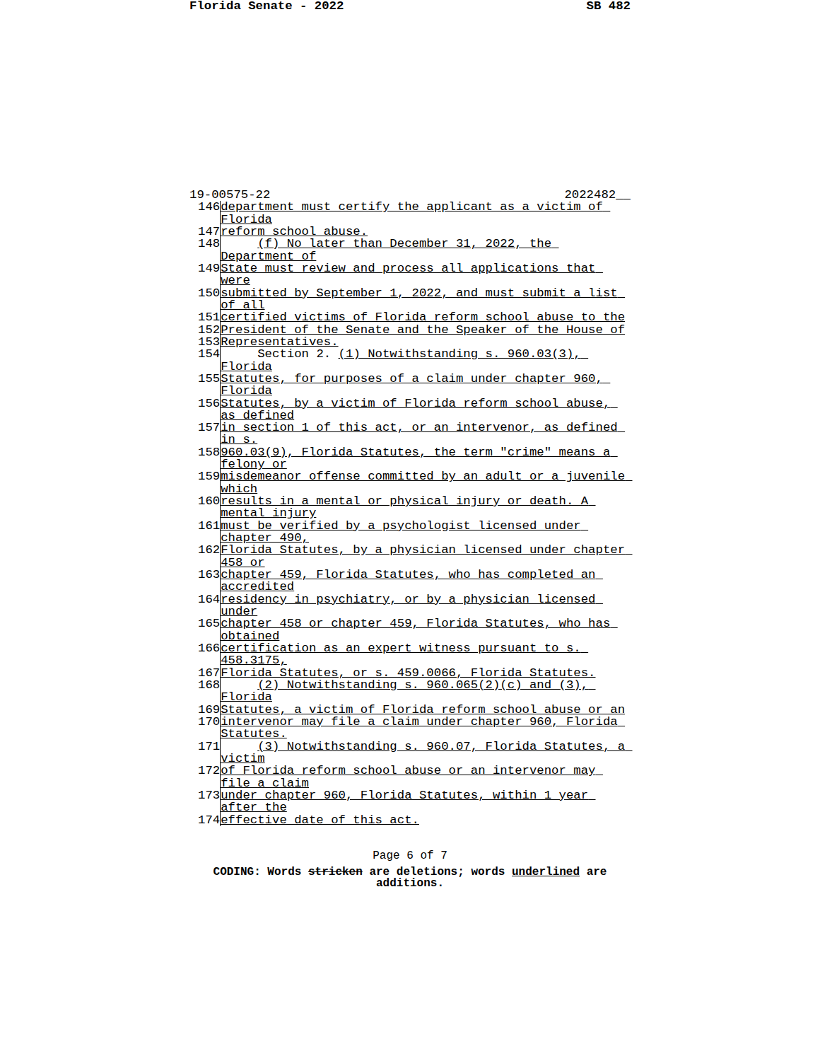Florida Senate - 2022 SB 482
19-00575-22 2022482__
| 146 | department must certify the applicant as a victim of Florida |
| 147 | reform school abuse. |
| 148 | (f) No later than December 31, 2022, the Department of |
| 149 | State must review and process all applications that were |
| 150 | submitted by September 1, 2022, and must submit a list of all |
| 151 | certified victims of Florida reform school abuse to the |
| 152 | President of the Senate and the Speaker of the House of |
| 153 | Representatives. |
| 154 | Section 2. (1) Notwithstanding s. 960.03(3), Florida |
| 155 | Statutes, for purposes of a claim under chapter 960, Florida |
| 156 | Statutes, by a victim of Florida reform school abuse, as defined |
| 157 | in section 1 of this act, or an intervenor, as defined in s. |
| 158 | 960.03(9), Florida Statutes, the term "crime" means a felony or |
| 159 | misdemeanor offense committed by an adult or a juvenile which |
| 160 | results in a mental or physical injury or death. A mental injury |
| 161 | must be verified by a psychologist licensed under chapter 490, |
| 162 | Florida Statutes, by a physician licensed under chapter 458 or |
| 163 | chapter 459, Florida Statutes, who has completed an accredited |
| 164 | residency in psychiatry, or by a physician licensed under |
| 165 | chapter 458 or chapter 459, Florida Statutes, who has obtained |
| 166 | certification as an expert witness pursuant to s. 458.3175, |
| 167 | Florida Statutes, or s. 459.0066, Florida Statutes. |
| 168 | (2) Notwithstanding s. 960.065(2)(c) and (3), Florida |
| 169 | Statutes, a victim of Florida reform school abuse or an |
| 170 | intervenor may file a claim under chapter 960, Florida Statutes. |
| 171 | (3) Notwithstanding s. 960.07, Florida Statutes, a victim |
| 172 | of Florida reform school abuse or an intervenor may file a claim |
| 173 | under chapter 960, Florida Statutes, within 1 year after the |
| 174 | effective date of this act. |
Page 6 of 7
CODING: Words stricken are deletions; words underlined are additions.